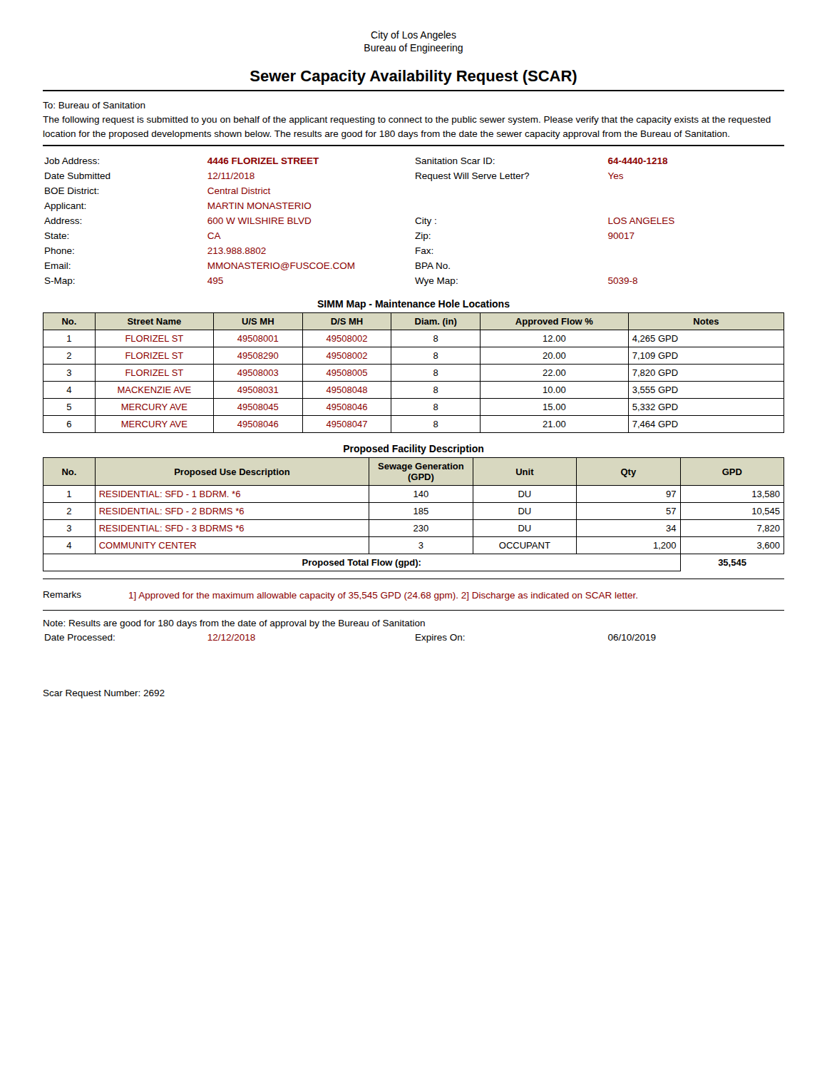City of Los Angeles
Bureau of Engineering
Sewer Capacity Availability Request (SCAR)
To: Bureau of Sanitation
The following request is submitted to you on behalf of the applicant requesting to connect to the public sewer system. Please verify that the capacity exists at the requested location for the proposed developments shown below. The results are good for 180 days from the date the sewer capacity approval from the Bureau of Sanitation.
| Job Address: | 4446 FLORIZEL STREET | Sanitation Scar ID: | 64-4440-1218 |
| Date Submitted | 12/11/2018 | Request Will Serve Letter? | Yes |
| BOE District: | Central District | | |
| Applicant: | MARTIN MONASTERIO | | |
| Address: | 600 W WILSHIRE BLVD | City : | LOS ANGELES |
| State: | CA | Zip: | 90017 |
| Phone: | 213.988.8802 | Fax: | |
| Email: | MMONASTERIO@FUSCOE.COM | BPA No. | |
| S-Map: | 495 | Wye Map: | 5039-8 |
SIMM Map - Maintenance Hole Locations
| No. | Street Name | U/S MH | D/S MH | Diam. (in) | Approved Flow % | Notes |
| --- | --- | --- | --- | --- | --- | --- |
| 1 | FLORIZEL ST | 49508001 | 49508002 | 8 | 12.00 | 4,265 GPD |
| 2 | FLORIZEL ST | 49508290 | 49508002 | 8 | 20.00 | 7,109 GPD |
| 3 | FLORIZEL ST | 49508003 | 49508005 | 8 | 22.00 | 7,820 GPD |
| 4 | MACKENZIE AVE | 49508031 | 49508048 | 8 | 10.00 | 3,555 GPD |
| 5 | MERCURY AVE | 49508045 | 49508046 | 8 | 15.00 | 5,332 GPD |
| 6 | MERCURY AVE | 49508046 | 49508047 | 8 | 21.00 | 7,464 GPD |
Proposed Facility Description
| No. | Proposed Use Description | Sewage Generation (GPD) | Unit | Qty | GPD |
| --- | --- | --- | --- | --- | --- |
| 1 | RESIDENTIAL: SFD - 1 BDRM. *6 | 140 | DU | 97 | 13,580 |
| 2 | RESIDENTIAL: SFD - 2 BDRMS *6 | 185 | DU | 57 | 10,545 |
| 3 | RESIDENTIAL: SFD - 3 BDRMS *6 | 230 | DU | 34 | 7,820 |
| 4 | COMMUNITY CENTER | 3 | OCCUPANT | 1,200 | 3,600 |
| Proposed Total Flow (gpd): | 35,545 |
Remarks
1] Approved for the maximum allowable capacity of 35,545 GPD (24.68 gpm). 2] Discharge as indicated on SCAR letter.
Note: Results are good for 180 days from the date of approval by the Bureau of Sanitation
| Date Processed: | 12/12/2018 | Expires On: | 06/10/2019 |
Scar Request Number: 2692